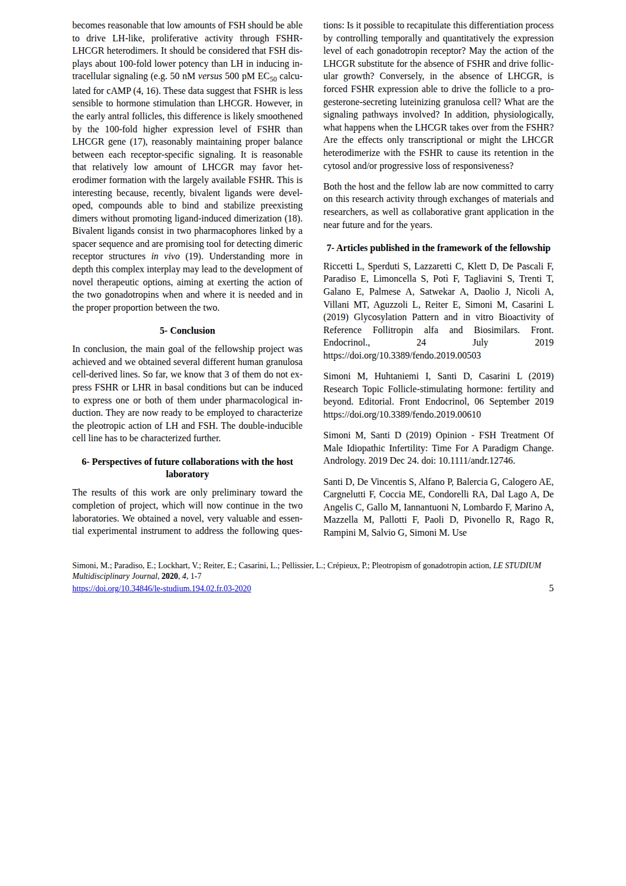becomes reasonable that low amounts of FSH should be able to drive LH-like, proliferative activity through FSHR-LHCGR heterodimers. It should be considered that FSH displays about 100-fold lower potency than LH in inducing intracellular signaling (e.g. 50 nM versus 500 pM EC50 calculated for cAMP (4, 16). These data suggest that FSHR is less sensible to hormone stimulation than LHCGR. However, in the early antral follicles, this difference is likely smoothened by the 100-fold higher expression level of FSHR than LHCGR gene (17), reasonably maintaining proper balance between each receptor-specific signaling. It is reasonable that relatively low amount of LHCGR may favor heterodimer formation with the largely available FSHR. This is interesting because, recently, bivalent ligands were developed, compounds able to bind and stabilize preexisting dimers without promoting ligand-induced dimerization (18). Bivalent ligands consist in two pharmacophores linked by a spacer sequence and are promising tool for detecting dimeric receptor structures in vivo (19). Understanding more in depth this complex interplay may lead to the development of novel therapeutic options, aiming at exerting the action of the two gonadotropins when and where it is needed and in the proper proportion between the two.
5- Conclusion
In conclusion, the main goal of the fellowship project was achieved and we obtained several different human granulosa cell-derived lines. So far, we know that 3 of them do not express FSHR or LHR in basal conditions but can be induced to express one or both of them under pharmacological induction. They are now ready to be employed to characterize the pleotropic action of LH and FSH. The double-inducible cell line has to be characterized further.
6- Perspectives of future collaborations with the host laboratory
The results of this work are only preliminary toward the completion of project, which will now continue in the two laboratories. We obtained a novel, very valuable and essential experimental instrument to address the following questions: Is it possible to recapitulate this differentiation process by controlling temporally and quantitatively the expression level of each gonadotropin receptor? May the action of the LHCGR substitute for the absence of FSHR and drive follicular growth? Conversely, in the absence of LHCGR, is forced FSHR expression able to drive the follicle to a progesterone-secreting luteinizing granulosa cell? What are the signaling pathways involved? In addition, physiologically, what happens when the LHCGR takes over from the FSHR? Are the effects only transcriptional or might the LHCGR heterodimerize with the FSHR to cause its retention in the cytosol and/or progressive loss of responsiveness?
Both the host and the fellow lab are now committed to carry on this research activity through exchanges of materials and researchers, as well as collaborative grant application in the near future and for the years.
7- Articles published in the framework of the fellowship
Riccetti L, Sperduti S, Lazzaretti C, Klett D, De Pascali F, Paradiso E, Limoncella S, Potì F, Tagliavini S, Trenti T, Galano E, Palmese A, Satwekar A, Daolio J, Nicoli A, Villani MT, Aguzzoli L, Reiter E, Simoni M, Casarini L (2019) Glycosylation Pattern and in vitro Bioactivity of Reference Follitropin alfa and Biosimilars. Front. Endocrinol., 24 July 2019 https://doi.org/10.3389/fendo.2019.00503
Simoni M, Huhtaniemi I, Santi D, Casarini L (2019) Research Topic Follicle-stimulating hormone: fertility and beyond. Editorial. Front Endocrinol, 06 September 2019 https://doi.org/10.3389/fendo.2019.00610
Simoni M, Santi D (2019) Opinion - FSH Treatment Of Male Idiopathic Infertility: Time For A Paradigm Change. Andrology. 2019 Dec 24. doi: 10.1111/andr.12746.
Santi D, De Vincentis S, Alfano P, Balercia G, Calogero AE, Cargnelutti F, Coccia ME, Condorelli RA, Dal Lago A, De Angelis C, Gallo M, Iannantuoni N, Lombardo F, Marino A, Mazzella M, Pallotti F, Paoli D, Pivonello R, Rago R, Rampini M, Salvio G, Simoni M. Use
Simoni, M.; Paradiso, E.; Lockhart, V.; Reiter, E.; Casarini, L.; Pellissier, L.; Crépieux, P.; Pleotropism of gonadotropin action, LE STUDIUM Multidisciplinary Journal, 2020, 4, 1-7
https://doi.org/10.34846/le-studium.194.02.fr.03-2020 5